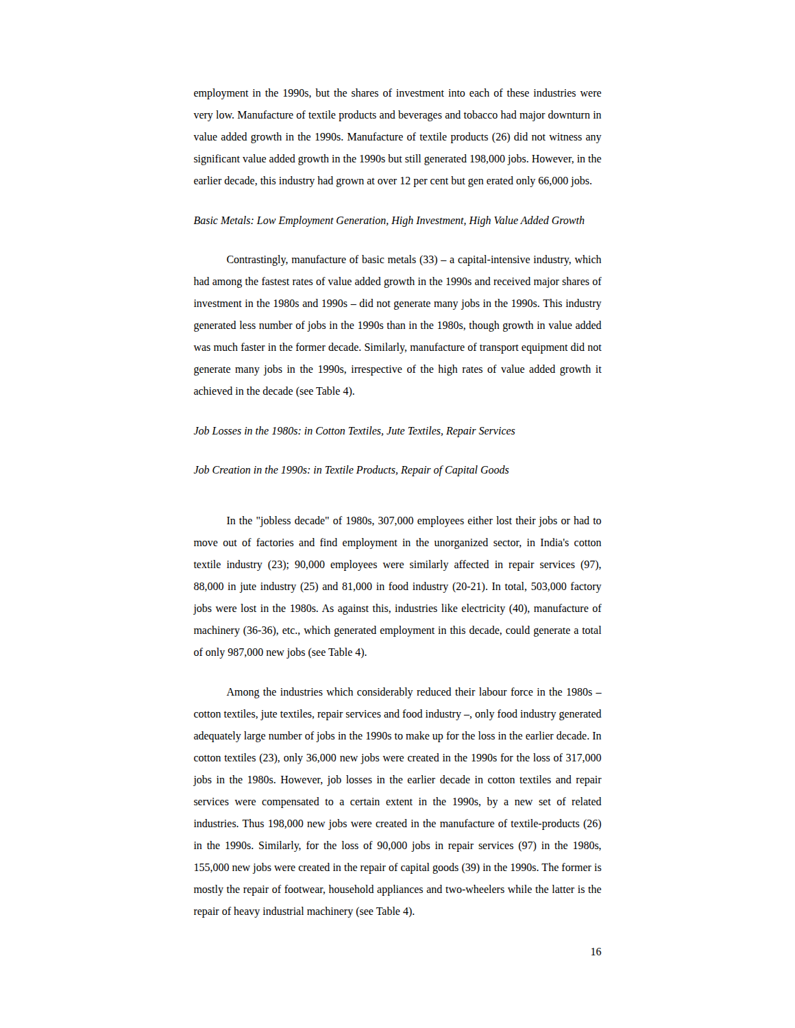employment in the 1990s, but the shares of investment into each of these industries were very low. Manufacture of textile products and beverages and tobacco had major downturn in value added growth in the 1990s. Manufacture of textile products (26) did not witness any significant value added growth in the 1990s but still generated 198,000 jobs. However, in the earlier decade, this industry had grown at over 12 per cent but gen erated only 66,000 jobs.
Basic Metals: Low Employment Generation, High Investment, High Value Added Growth
Contrastingly, manufacture of basic metals (33) – a capital-intensive industry, which had among the fastest rates of value added growth in the 1990s and received major shares of investment in the 1980s and 1990s – did not generate many jobs in the 1990s. This industry generated less number of jobs in the 1990s than in the 1980s, though growth in value added was much faster in the former decade. Similarly, manufacture of transport equipment did not generate many jobs in the 1990s, irrespective of the high rates of value added growth it achieved in the decade (see Table 4).
Job Losses in the 1980s: in Cotton Textiles, Jute Textiles, Repair Services
Job Creation in the 1990s: in Textile Products, Repair of Capital Goods
In the "jobless decade" of 1980s, 307,000 employees either lost their jobs or had to move out of factories and find employment in the unorganized sector, in India's cotton textile industry (23); 90,000 employees were similarly affected in repair services (97), 88,000 in jute industry (25) and 81,000 in food industry (20-21). In total, 503,000 factory jobs were lost in the 1980s. As against this, industries like electricity (40), manufacture of machinery (36-36), etc., which generated employment in this decade, could generate a total of only 987,000 new jobs (see Table 4).
Among the industries which considerably reduced their labour force in the 1980s – cotton textiles, jute textiles, repair services and food industry –, only food industry generated adequately large number of jobs in the 1990s to make up for the loss in the earlier decade. In cotton textiles (23), only 36,000 new jobs were created in the 1990s for the loss of 317,000 jobs in the 1980s. However, job losses in the earlier decade in cotton textiles and repair services were compensated to a certain extent in the 1990s, by a new set of related industries. Thus 198,000 new jobs were created in the manufacture of textile-products (26) in the 1990s. Similarly, for the loss of 90,000 jobs in repair services (97) in the 1980s, 155,000 new jobs were created in the repair of capital goods (39) in the 1990s. The former is mostly the repair of footwear, household appliances and two-wheelers while the latter is the repair of heavy industrial machinery (see Table 4).
16